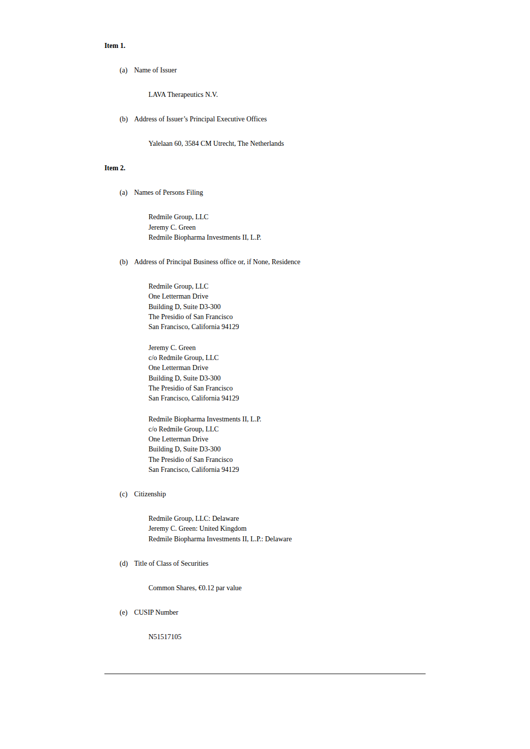Item 1.
(a)
Name of Issuer
LAVA Therapeutics N.V.
(b)
Address of Issuer’s Principal Executive Offices
Yalelaan 60, 3584 CM Utrecht, The Netherlands
Item 2.
(a)
Names of Persons Filing
Redmile Group, LLC
Jeremy C. Green
Redmile Biopharma Investments II, L.P.
(b)
Address of Principal Business office or, if None, Residence
Redmile Group, LLC
One Letterman Drive
Building D, Suite D3-300
The Presidio of San Francisco
San Francisco, California 94129
Jeremy C. Green
c/o Redmile Group, LLC
One Letterman Drive
Building D, Suite D3-300
The Presidio of San Francisco
San Francisco, California 94129
Redmile Biopharma Investments II, L.P.
c/o Redmile Group, LLC
One Letterman Drive
Building D, Suite D3-300
The Presidio of San Francisco
San Francisco, California 94129
(c)
Citizenship
Redmile Group, LLC: Delaware
Jeremy C. Green: United Kingdom
Redmile Biopharma Investments II, L.P.: Delaware
(d)
Title of Class of Securities
Common Shares, €0.12 par value
(e)
CUSIP Number
N51517105